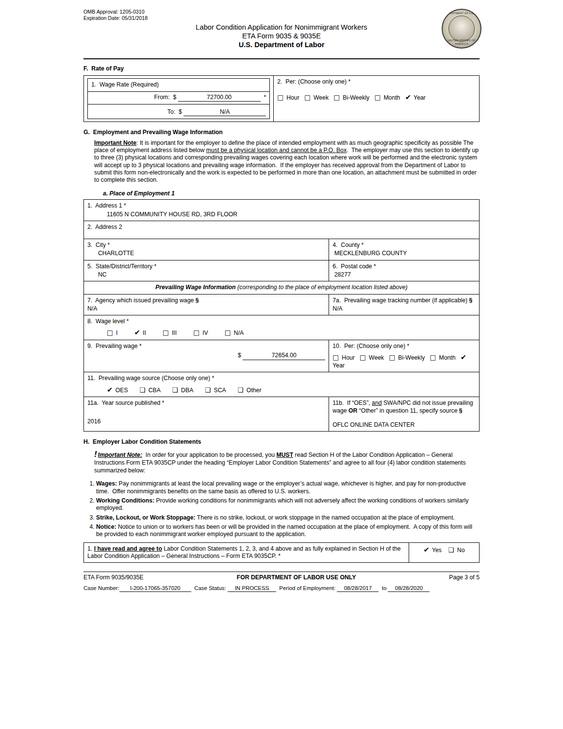OMB Approval: 1205-0310
Expiration Date: 05/31/2018
DEPARTMENT OF LABOR
UNITED STATES OF AMERICA
Labor Condition Application for Nonimmigrant Workers
ETA Form 9035 & 9035E
U.S. Department of Labor
F. Rate of Pay
| / 1. Wage Rate (Required) / / From: $ 72700.00 * / / To: $ N/A / | 2. Per: (Choose only one) * □ Hour □ Week □ Bi-Weekly □ Month ✔ Year |
G. Employment and Prevailing Wage Information
Important Note: It is important for the employer to define the place of intended employment with as much geographic specificity as possible The place of employment address listed below must be a physical location and cannot be a P.O. Box. The employer may use this section to identify up to three (3) physical locations and corresponding prevailing wages covering each location where work will be performed and the electronic system will accept up to 3 physical locations and prevailing wage information. If the employer has received approval from the Department of Labor to submit this form non-electronically and the work is expected to be performed in more than one location, an attachment must be submitted in order to complete this section.
a. Place of Employment 1
| 1. Address 1 * 11605 N COMMUNITY HOUSE RD, 3RD FLOOR |
| 2. Address 2 |
| 3. City * CHARLOTTE | 4. County * MECKLENBURG COUNTY |
| 5. State/District/Territory * NC | 6. Postal code * 28277 |
| Prevailing Wage Information (corresponding to the place of employment location listed above) |
| 7. Agency which issued prevailing wage § N/A | 7a. Prevailing wage tracking number (if applicable) § N/A |
| 8. Wage level * □ I ✔ II □ III □ IV □ N/A |
| 9. Prevailing wage * $ 72654.00 | 10. Per: (Choose only one) * □ Hour □ Week □ Bi-Weekly □ Month ✔ Year |
| 11. Prevailing wage source (Choose only one) * ✔ OES ❑ CBA ❑ DBA ❑ SCA ❑ Other |
| 11a. Year source published * 2016 | 11b. If “OES”, and SWA/NPC did not issue prevailing wage OR “Other” in question 11, specify source § OFLC ONLINE DATA CENTER |
H. Employer Labor Condition Statements
!Important Note: In order for your application to be processed, you MUST read Section H of the Labor Condition Application – General Instructions Form ETA 9035CP under the heading “Employer Labor Condition Statements” and agree to all four (4) labor condition statements summarized below:
Wages: Pay nonimmigrants at least the local prevailing wage or the employer’s actual wage, whichever is higher, and pay for non-productive time. Offer nonimmigrants benefits on the same basis as offered to U.S. workers.
Working Conditions: Provide working conditions for nonimmigrants which will not adversely affect the working conditions of workers similarly employed.
Strike, Lockout, or Work Stoppage: There is no strike, lockout, or work stoppage in the named occupation at the place of employment.
Notice: Notice to union or to workers has been or will be provided in the named occupation at the place of employment. A copy of this form will be provided to each nonimmigrant worker employed pursuant to the application.
| 1. I have read and agree to Labor Condition Statements 1, 2, 3, and 4 above and as fully explained in Section H of the Labor Condition Application – General Instructions – Form ETA 9035CP. * | ✔ Yes ❑ No |
ETA Form 9035/9035E
FOR DEPARTMENT OF LABOR USE ONLY
Page 3 of 5
Case Number:I-200-17065-357020 Case Status: IN PROCESS Period of Employment: 08/28/2017 to 08/28/2020